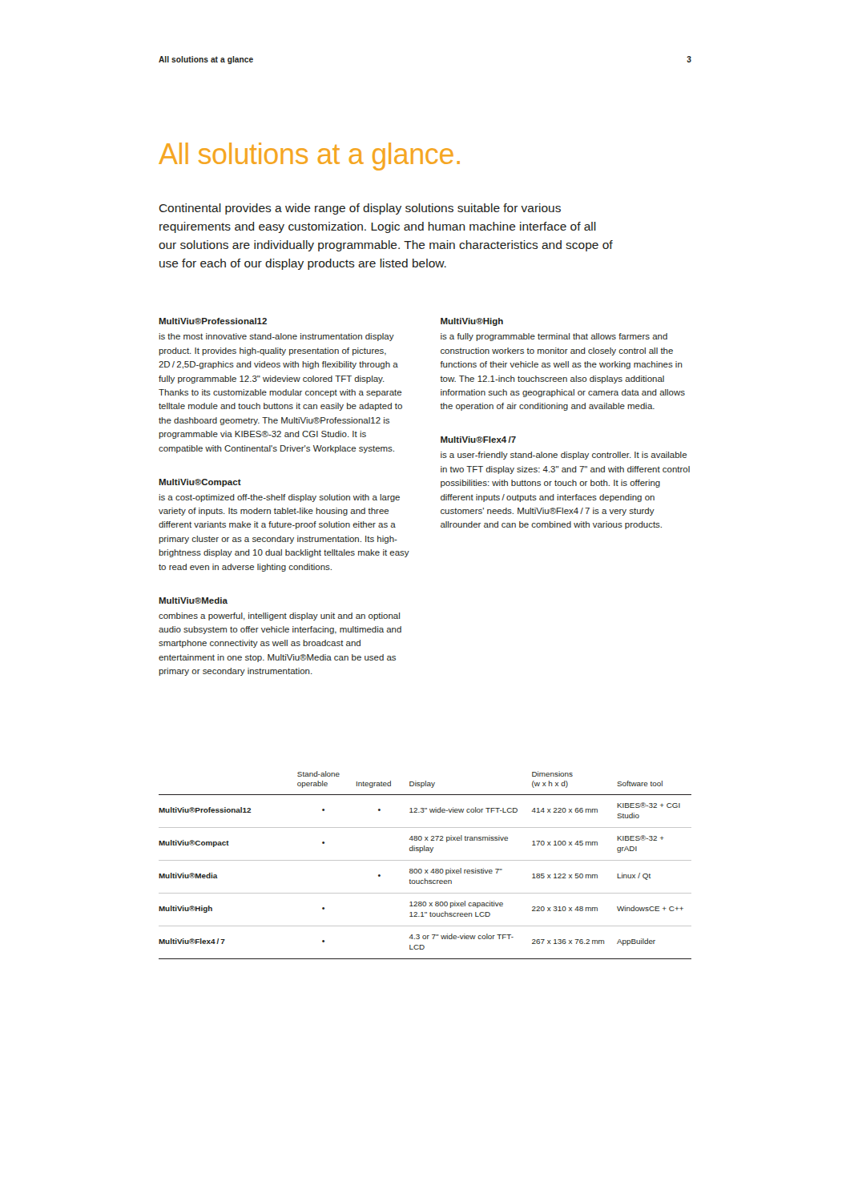All solutions at a glance 3
All solutions at a glance.
Continental provides a wide range of display solutions suitable for various requirements and easy customization. Logic and human machine interface of all our solutions are individually programmable. The main characteristics and scope of use for each of our display products are listed below.
MultiViu®Professional12
is the most innovative stand-alone instrumentation display product. It provides high-quality presentation of pictures, 2D / 2,5D-graphics and videos with high flexibility through a fully programmable 12.3" wideview colored TFT display. Thanks to its customizable modular concept with a separate telltale module and touch buttons it can easily be adapted to the dashboard geometry. The MultiViu®Professional12 is programmable via KIBES®-32 and CGI Studio. It is compatible with Continental's Driver's Workplace systems.
MultiViu®Compact
is a cost-optimized off-the-shelf display solution with a large variety of inputs. Its modern tablet-like housing and three different variants make it a future-proof solution either as a primary cluster or as a secondary instrumentation. Its high- brightness display and 10 dual backlight telltales make it easy to read even in adverse lighting conditions.
MultiViu®Media
combines a powerful, intelligent display unit and an optional audio subsystem to offer vehicle interfacing, multimedia and smartphone connectivity as well as broadcast and entertainment in one stop. MultiViu®Media can be used as primary or secondary instrumentation.
MultiViu®High
is a fully programmable terminal that allows farmers and construction workers to monitor and closely control all the functions of their vehicle as well as the working machines in tow. The 12.1-inch touchscreen also displays additional information such as geographical or camera data and allows the operation of air conditioning and available media.
MultiViu®Flex4 /7
is a user-friendly stand-alone display controller. It is available in two TFT display sizes: 4.3" and 7" and with different control possibilities: with buttons or touch or both. It is offering different inputs / outputs and interfaces depending on customers' needs. MultiViu®Flex4 / 7 is a very sturdy allrounder and can be combined with various products.
| | Stand-alone operable | Integrated | Display | Dimensions (w x h x d) | Software tool |
| --- | --- | --- | --- | --- | --- |
| MultiViu®Professional12 | • | • | 12.3" wide-view color TFT-LCD | 414 x 220 x 66 mm | KIBES®-32 + CGI Studio |
| MultiViu®Compact | • | | 480 x 272 pixel transmissive display | 170 x 100 x 45 mm | KIBES®-32 + grADI |
| MultiViu®Media | | • | 800 x 480 pixel resistive 7" touchscreen | 185 x 122 x 50 mm | Linux / Qt |
| MultiViu®High | • | | 1280 x 800 pixel capacitive 12.1" touchscreen LCD | 220 x 310 x 48 mm | WindowsCE + C++ |
| MultiViu®Flex4 / 7 | • | | 4.3 or 7" wide-view color TFT-LCD | 267 x 136 x 76.2 mm | AppBuilder |